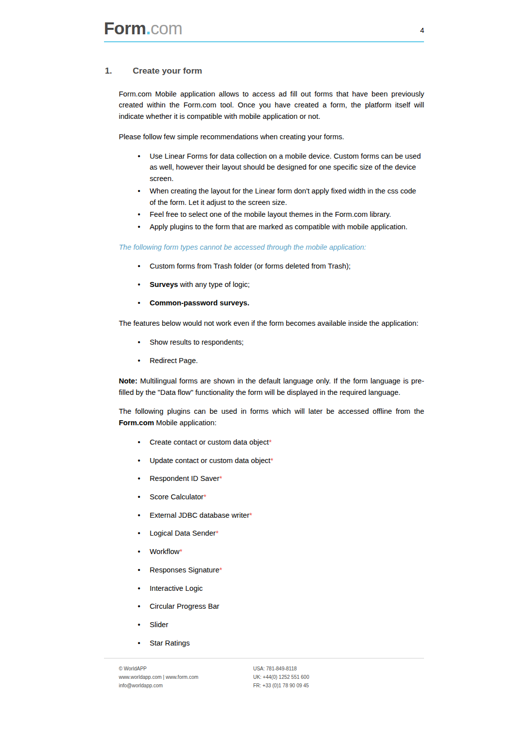Form. com
4
1. Create your form
Form.com Mobile application allows to access ad fill out forms that have been previously created within the Form.com tool. Once you have created a form, the platform itself will indicate whether it is compatible with mobile application or not.
Please follow few simple recommendations when creating your forms.
Use Linear Forms for data collection on a mobile device. Custom forms can be used as well, however their layout should be designed for one specific size of the device screen.
When creating the layout for the Linear form don't apply fixed width in the css code of the form. Let it adjust to the screen size.
Feel free to select one of the mobile layout themes in the Form.com library.
Apply plugins to the form that are marked as compatible with mobile application.
The following form types cannot be accessed through the mobile application:
Custom forms from Trash folder (or forms deleted from Trash);
Surveys with any type of logic;
Common-password surveys.
The features below would not work even if the form becomes available inside the application:
Show results to respondents;
Redirect Page.
Note: Multilingual forms are shown in the default language only. If the form language is pre-filled by the "Data flow" functionality the form will be displayed in the required language.
The following plugins can be used in forms which will later be accessed offline from the Form.com Mobile application:
Create contact or custom data object*
Update contact or custom data object*
Respondent ID Saver*
Score Calculator*
External JDBC database writer*
Logical Data Sender*
Workflow*
Responses Signature*
Interactive Logic
Circular Progress Bar
Slider
Star Ratings
© WorldAPP
www.worldapp.com | www.form.com
info@worldapp.com
USA: 781-849-8118
UK: +44(0) 1252 551 600
FR: +33 (0)1 78 90 09 45